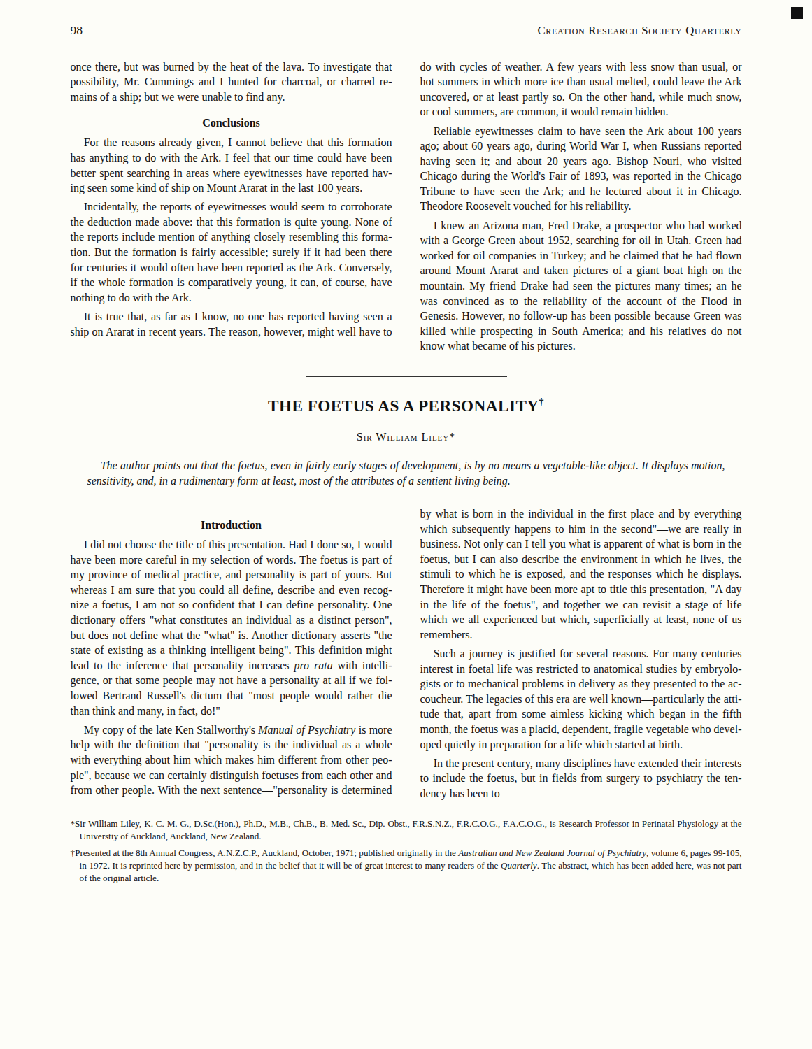98 Creation Research Society Quarterly
once there, but was burned by the heat of the lava. To investigate that possibility, Mr. Cummings and I hunted for charcoal, or charred remains of a ship; but we were unable to find any.
Conclusions
For the reasons already given, I cannot believe that this formation has anything to do with the Ark. I feel that our time could have been better spent searching in areas where eyewitnesses have reported having seen some kind of ship on Mount Ararat in the last 100 years.
Incidentally, the reports of eyewitnesses would seem to corroborate the deduction made above: that this formation is quite young. None of the reports include mention of anything closely resembling this formation. But the formation is fairly accessible; surely if it had been there for centuries it would often have been reported as the Ark. Conversely, if the whole formation is comparatively young, it can, of course, have nothing to do with the Ark.
It is true that, as far as I know, no one has reported having seen a ship on Ararat in recent years. The reason, however, might well have to do with cycles of weather. A few years with less snow than usual, or hot summers in which more ice than usual melted, could leave the Ark uncovered, or at least partly so. On the other hand, while much snow, or cool summers, are common, it would remain hidden.
Reliable eyewitnesses claim to have seen the Ark about 100 years ago; about 60 years ago, during World War I, when Russians reported having seen it; and about 20 years ago. Bishop Nouri, who visited Chicago during the World's Fair of 1893, was reported in the Chicago Tribune to have seen the Ark; and he lectured about it in Chicago. Theodore Roosevelt vouched for his reliability.
I knew an Arizona man, Fred Drake, a prospector who had worked with a George Green about 1952, searching for oil in Utah. Green had worked for oil companies in Turkey; and he claimed that he had flown around Mount Ararat and taken pictures of a giant boat high on the mountain. My friend Drake had seen the pictures many times; an he was convinced as to the reliability of the account of the Flood in Genesis. However, no follow-up has been possible because Green was killed while prospecting in South America; and his relatives do not know what became of his pictures.
THE FOETUS AS A PERSONALITY†
Sir William Liley*
The author points out that the foetus, even in fairly early stages of development, is by no means a vegetable-like object. It displays motion, sensitivity, and, in a rudimentary form at least, most of the attributes of a sentient living being.
Introduction
I did not choose the title of this presentation. Had I done so, I would have been more careful in my selection of words. The foetus is part of my province of medical practice, and personality is part of yours. But whereas I am sure that you could all define, describe and even recognize a foetus, I am not so confident that I can define personality. One dictionary offers "what constitutes an individual as a distinct person", but does not define what the "what" is. Another dictionary asserts "the state of existing as a thinking intelligent being". This definition might lead to the inference that personality increases pro rata with intelligence, or that some people may not have a personality at all if we followed Bertrand Russell's dictum that "most people would rather die than think and many, in fact, do!"
My copy of the late Ken Stallworthy's Manual of Psychiatry is more help with the definition that "personality is the individual as a whole with everything about him which makes him different from other people", because we can certainly distinguish foetuses from each other and from other people. With the next sentence—"personality is determined by what is born in the individual in the first place and by everything which subsequently happens to him in the second"—we are really in business. Not only can I tell you what is apparent of what is born in the foetus, but I can also describe the environment in which he lives, the stimuli to which he is exposed, and the responses which he displays. Therefore it might have been more apt to title this presentation, "A day in the life of the foetus", and together we can revisit a stage of life which we all experienced but which, superficially at least, none of us remembers.
Such a journey is justified for several reasons. For many centuries interest in foetal life was restricted to anatomical studies by embryologists or to mechanical problems in delivery as they presented to the accoucheur. The legacies of this era are well known—particularly the attitude that, apart from some aimless kicking which began in the fifth month, the foetus was a placid, dependent, fragile vegetable who developed quietly in preparation for a life which started at birth.
In the present century, many disciplines have extended their interests to include the foetus, but in fields from surgery to psychiatry the tendency has been to
*Sir William Liley, K. C. M. G., D.Sc.(Hon.), Ph.D., M.B., Ch.B., B. Med. Sc., Dip. Obst., F.R.S.N.Z., F.R.C.O.G., F.A.C.O.G., is Research Professor in Perinatal Physiology at the Universtiy of Auckland, Auckland, New Zealand.
†Presented at the 8th Annual Congress, A.N.Z.C.P., Auckland, October, 1971; published originally in the Australian and New Zealand Journal of Psychiatry, volume 6, pages 99-105, in 1972. It is reprinted here by permission, and in the belief that it will be of great interest to many readers of the Quarterly. The abstract, which has been added here, was not part of the original article.